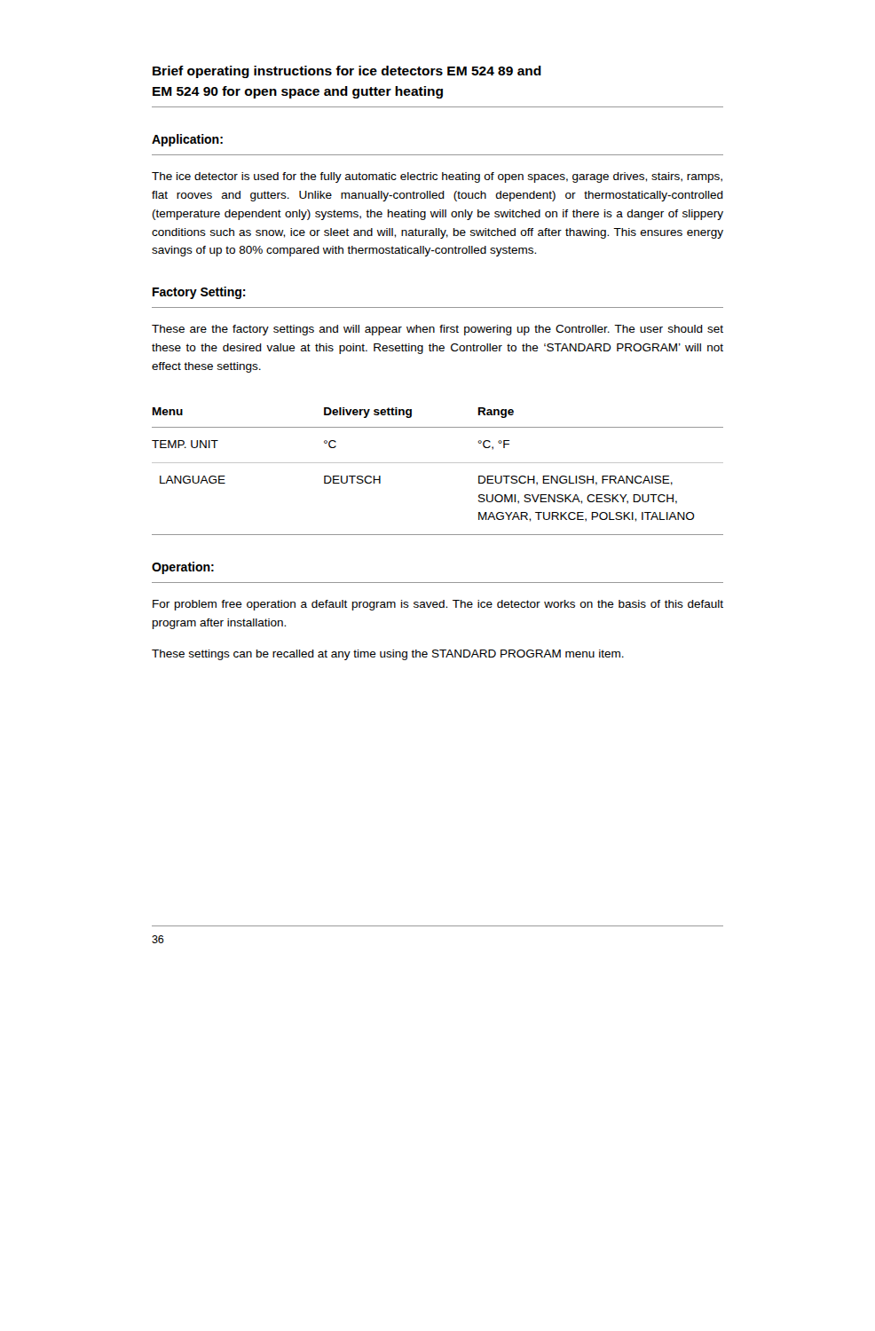Brief operating instructions for ice detectors EM 524 89 and
EM 524 90 for open space and gutter heating
Application:
The ice detector is used for the fully automatic electric heating of open spaces, garage drives, stairs, ramps, flat rooves and gutters. Unlike manually-controlled (touch dependent) or thermostatically-controlled (temperature dependent only) systems, the heating will only be switched on if there is a danger of slippery conditions such as snow, ice or sleet and will, naturally, be switched off after thawing. This ensures energy savings of up to 80% compared with thermostatically-controlled systems.
Factory Setting:
These are the factory settings and will appear when first powering up the Controller. The user should set these to the desired value at this point. Resetting the Controller to the ‘STANDARD PROGRAM’ will not effect these settings.
| Menu | Delivery setting | Range |
| --- | --- | --- |
| TEMP. UNIT | °C | °C, °F |
| LANGUAGE | DEUTSCH | DEUTSCH, ENGLISH, FRANCAISE, SUOMI, SVENSKA, CESKY, DUTCH, MAGYAR, TURKCE, POLSKI, ITALIANO |
Operation:
For problem free operation a default program is saved. The ice detector works on the basis of this default program after installation.
These settings can be recalled at any time using the STANDARD PROGRAM menu item.
36